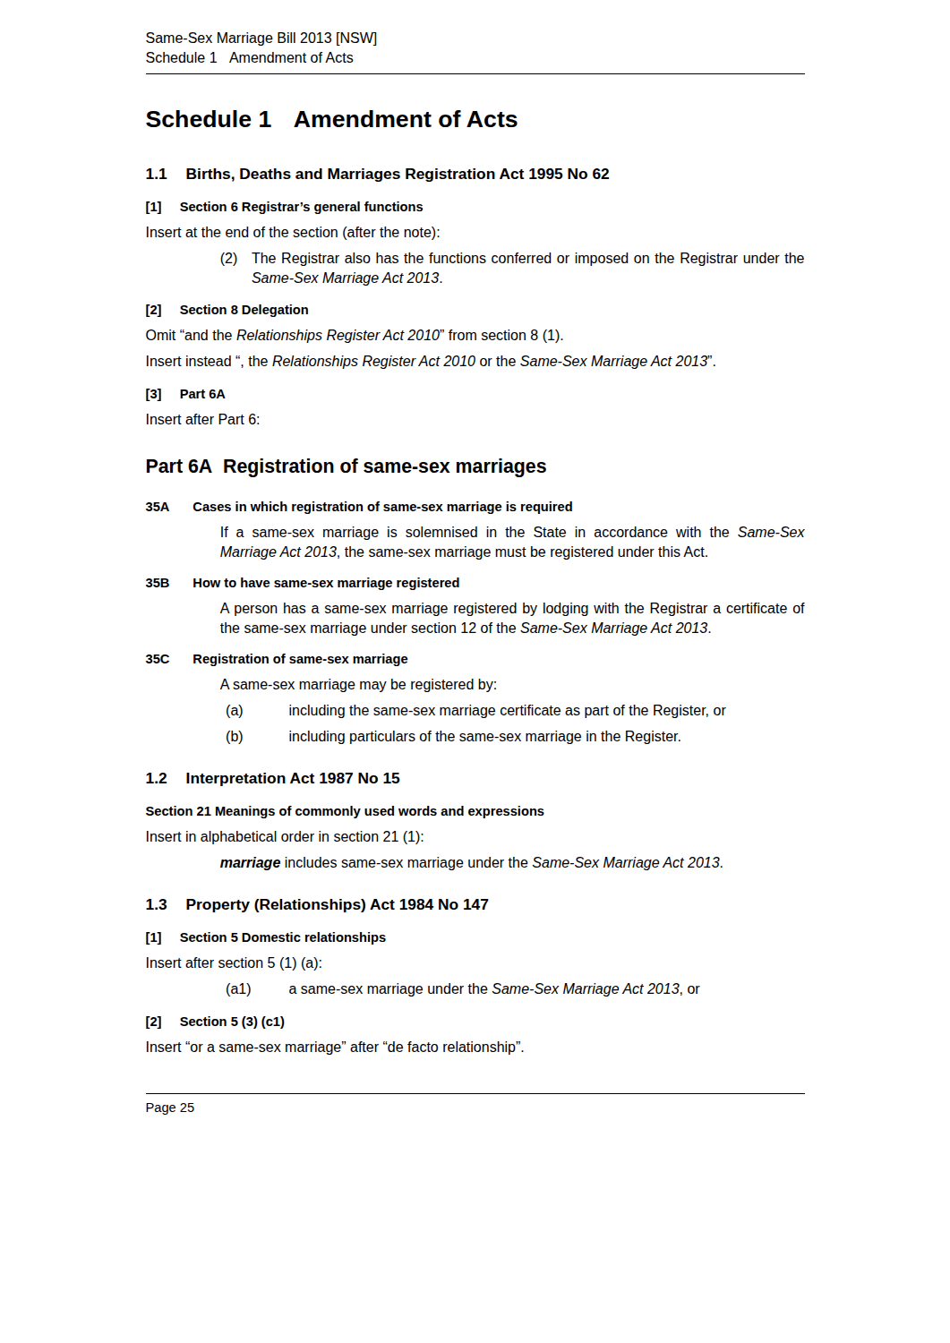Same-Sex Marriage Bill 2013 [NSW]
Schedule 1 Amendment of Acts
Schedule 1 Amendment of Acts
1.1 Births, Deaths and Marriages Registration Act 1995 No 62
[1] Section 6 Registrar’s general functions
Insert at the end of the section (after the note):
(2) The Registrar also has the functions conferred or imposed on the Registrar under the Same-Sex Marriage Act 2013.
[2] Section 8 Delegation
Omit “and the Relationships Register Act 2010” from section 8 (1).
Insert instead “, the Relationships Register Act 2010 or the Same-Sex Marriage Act 2013”.
[3] Part 6A
Insert after Part 6:
Part 6A Registration of same-sex marriages
35ACases in which registration of same-sex marriage is required
If a same-sex marriage is solemnised in the State in accordance with the Same-Sex Marriage Act 2013, the same-sex marriage must be registered under this Act.
35BHow to have same-sex marriage registered
A person has a same-sex marriage registered by lodging with the Registrar a certificate of the same-sex marriage under section 12 of the Same-Sex Marriage Act 2013.
35CRegistration of same-sex marriage
A same-sex marriage may be registered by:
(a) including the same-sex marriage certificate as part of the Register, or
(b) including particulars of the same-sex marriage in the Register.
1.2 Interpretation Act 1987 No 15
Section 21 Meanings of commonly used words and expressions
Insert in alphabetical order in section 21 (1):
marriage includes same-sex marriage under the Same-Sex Marriage Act 2013.
1.3 Property (Relationships) Act 1984 No 147
[1] Section 5 Domestic relationships
Insert after section 5 (1) (a):
(a1) a same-sex marriage under the Same-Sex Marriage Act 2013, or
[2] Section 5 (3) (c1)
Insert “or a same-sex marriage” after “de facto relationship”.
Page 25